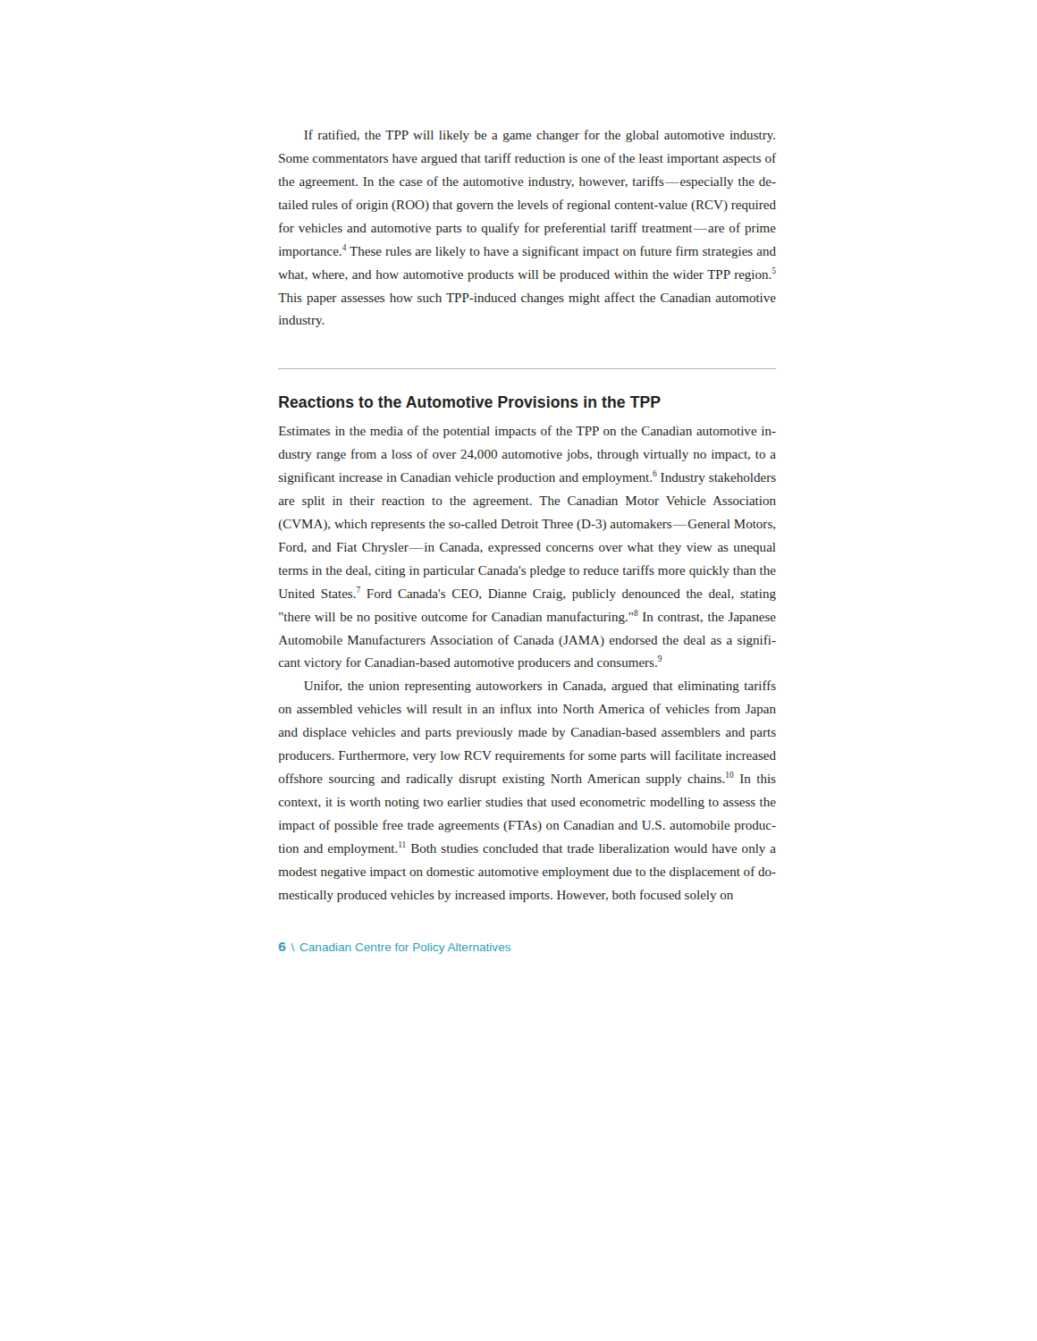If ratified, the TPP will likely be a game changer for the global automotive industry. Some commentators have argued that tariff reduction is one of the least important aspects of the agreement. In the case of the automotive industry, however, tariffs — especially the detailed rules of origin (ROO) that govern the levels of regional content-value (RCV) required for vehicles and automotive parts to qualify for preferential tariff treatment — are of prime importance.4 These rules are likely to have a significant impact on future firm strategies and what, where, and how automotive products will be produced within the wider TPP region.5 This paper assesses how such TPP-induced changes might affect the Canadian automotive industry.
Reactions to the Automotive Provisions in the TPP
Estimates in the media of the potential impacts of the TPP on the Canadian automotive industry range from a loss of over 24,000 automotive jobs, through virtually no impact, to a significant increase in Canadian vehicle production and employment.6 Industry stakeholders are split in their reaction to the agreement. The Canadian Motor Vehicle Association (CVMA), which represents the so-called Detroit Three (D-3) automakers — General Motors, Ford, and Fiat Chrysler — in Canada, expressed concerns over what they view as unequal terms in the deal, citing in particular Canada's pledge to reduce tariffs more quickly than the United States.7 Ford Canada's CEO, Dianne Craig, publicly denounced the deal, stating "there will be no positive outcome for Canadian manufacturing."8 In contrast, the Japanese Automobile Manufacturers Association of Canada (JAMA) endorsed the deal as a significant victory for Canadian-based automotive producers and consumers.9
Unifor, the union representing autoworkers in Canada, argued that eliminating tariffs on assembled vehicles will result in an influx into North America of vehicles from Japan and displace vehicles and parts previously made by Canadian-based assemblers and parts producers. Furthermore, very low RCV requirements for some parts will facilitate increased offshore sourcing and radically disrupt existing North American supply chains.10 In this context, it is worth noting two earlier studies that used econometric modelling to assess the impact of possible free trade agreements (FTAs) on Canadian and U.S. automobile production and employment.11 Both studies concluded that trade liberalization would have only a modest negative impact on domestic automotive employment due to the displacement of domestically produced vehicles by increased imports. However, both focused solely on
6 \ Canadian Centre for Policy Alternatives